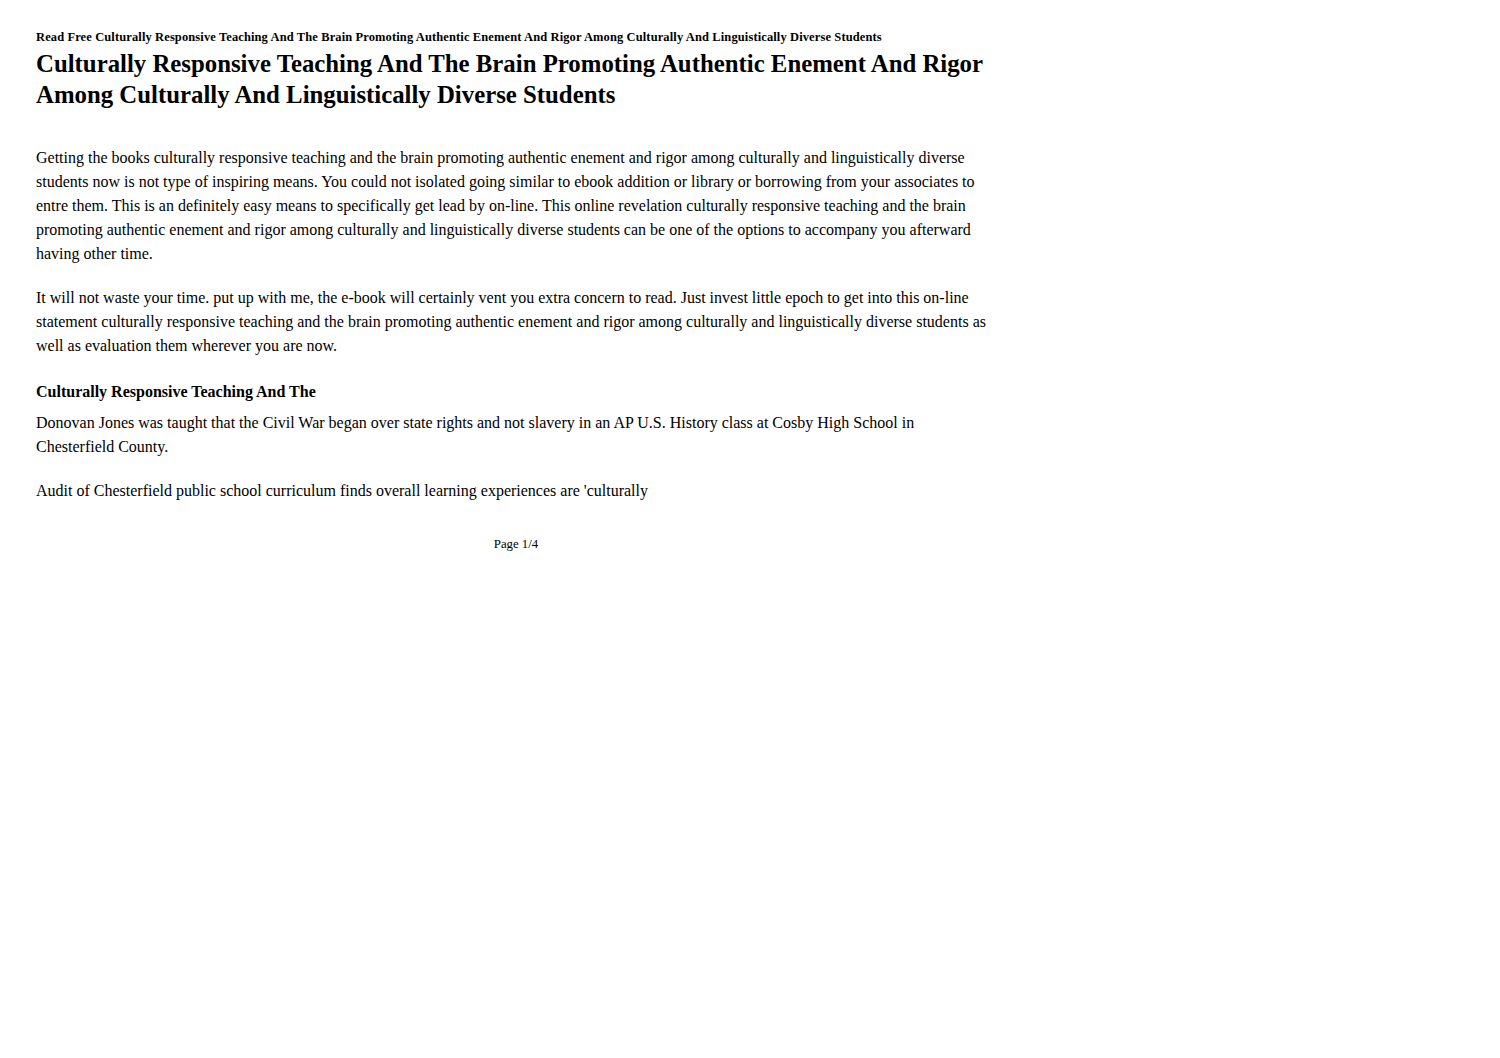Read Free Culturally Responsive Teaching And The Brain Promoting Authentic Enement And Rigor Among Culturally And Linguistically Diverse Students
Culturally Responsive Teaching And The Brain Promoting Authentic Enement And Rigor Among Culturally And Linguistically Diverse Students
Getting the books culturally responsive teaching and the brain promoting authentic enement and rigor among culturally and linguistically diverse students now is not type of inspiring means. You could not isolated going similar to ebook addition or library or borrowing from your associates to entre them. This is an definitely easy means to specifically get lead by on-line. This online revelation culturally responsive teaching and the brain promoting authentic enement and rigor among culturally and linguistically diverse students can be one of the options to accompany you afterward having other time.
It will not waste your time. put up with me, the e-book will certainly vent you extra concern to read. Just invest little epoch to get into this on-line statement culturally responsive teaching and the brain promoting authentic enement and rigor among culturally and linguistically diverse students as well as evaluation them wherever you are now.
Culturally Responsive Teaching And The
Donovan Jones was taught that the Civil War began over state rights and not slavery in an AP U.S. History class at Cosby High School in Chesterfield County.
Audit of Chesterfield public school curriculum finds overall learning experiences are 'culturally
Page 1/4